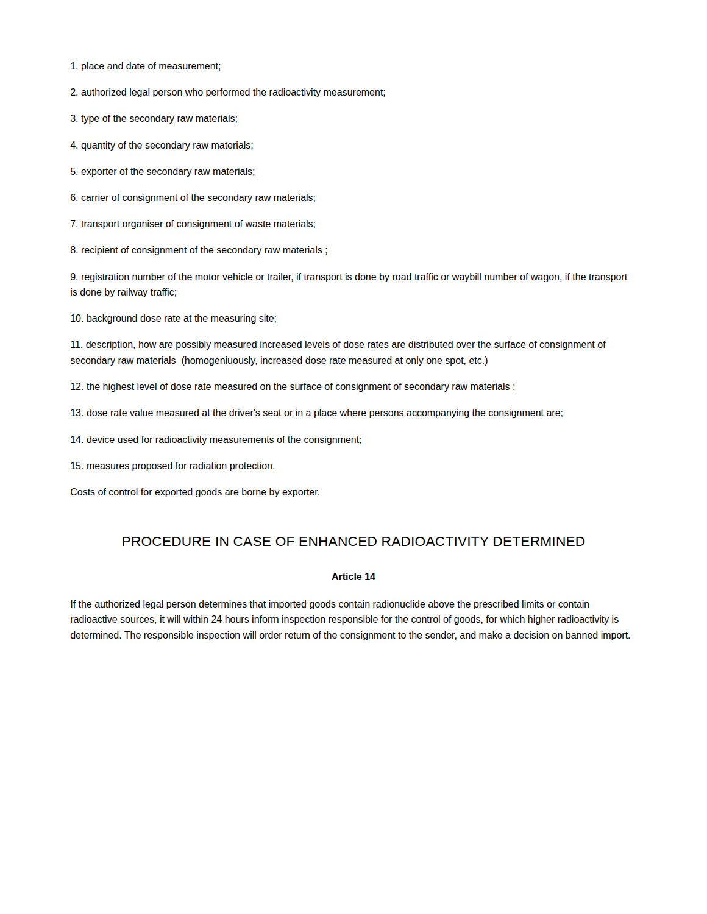1. place and date of measurement;
2. authorized legal person who performed the radioactivity measurement;
3. type of the secondary raw materials;
4. quantity of the secondary raw materials;
5. exporter of the secondary raw materials;
6. carrier of consignment of the secondary raw materials;
7. transport organiser of consignment of waste materials;
8. recipient of consignment of the secondary raw materials ;
9. registration number of the motor vehicle or trailer, if transport is done by road traffic or waybill number of wagon, if the transport is done by railway traffic;
10. background dose rate at the measuring site;
11. description, how are possibly measured increased levels of dose rates are distributed over the surface of consignment of secondary raw materials (homogeniuously, increased dose rate measured at only one spot, etc.)
12. the highest level of dose rate measured on the surface of consignment of secondary raw materials ;
13. dose rate value measured at the driver's seat or in a place where persons accompanying the consignment are;
14. device used for radioactivity measurements of the consignment;
15. measures proposed for radiation protection.
Costs of control for exported goods are borne by exporter.
PROCEDURE IN CASE OF ENHANCED RADIOACTIVITY DETERMINED
Article 14
If the authorized legal person determines that imported goods contain radionuclide above the prescribed limits or contain radioactive sources, it will within 24 hours inform inspection responsible for the control of goods, for which higher radioactivity is determined. The responsible inspection will order return of the consignment to the sender, and make a decision on banned import.